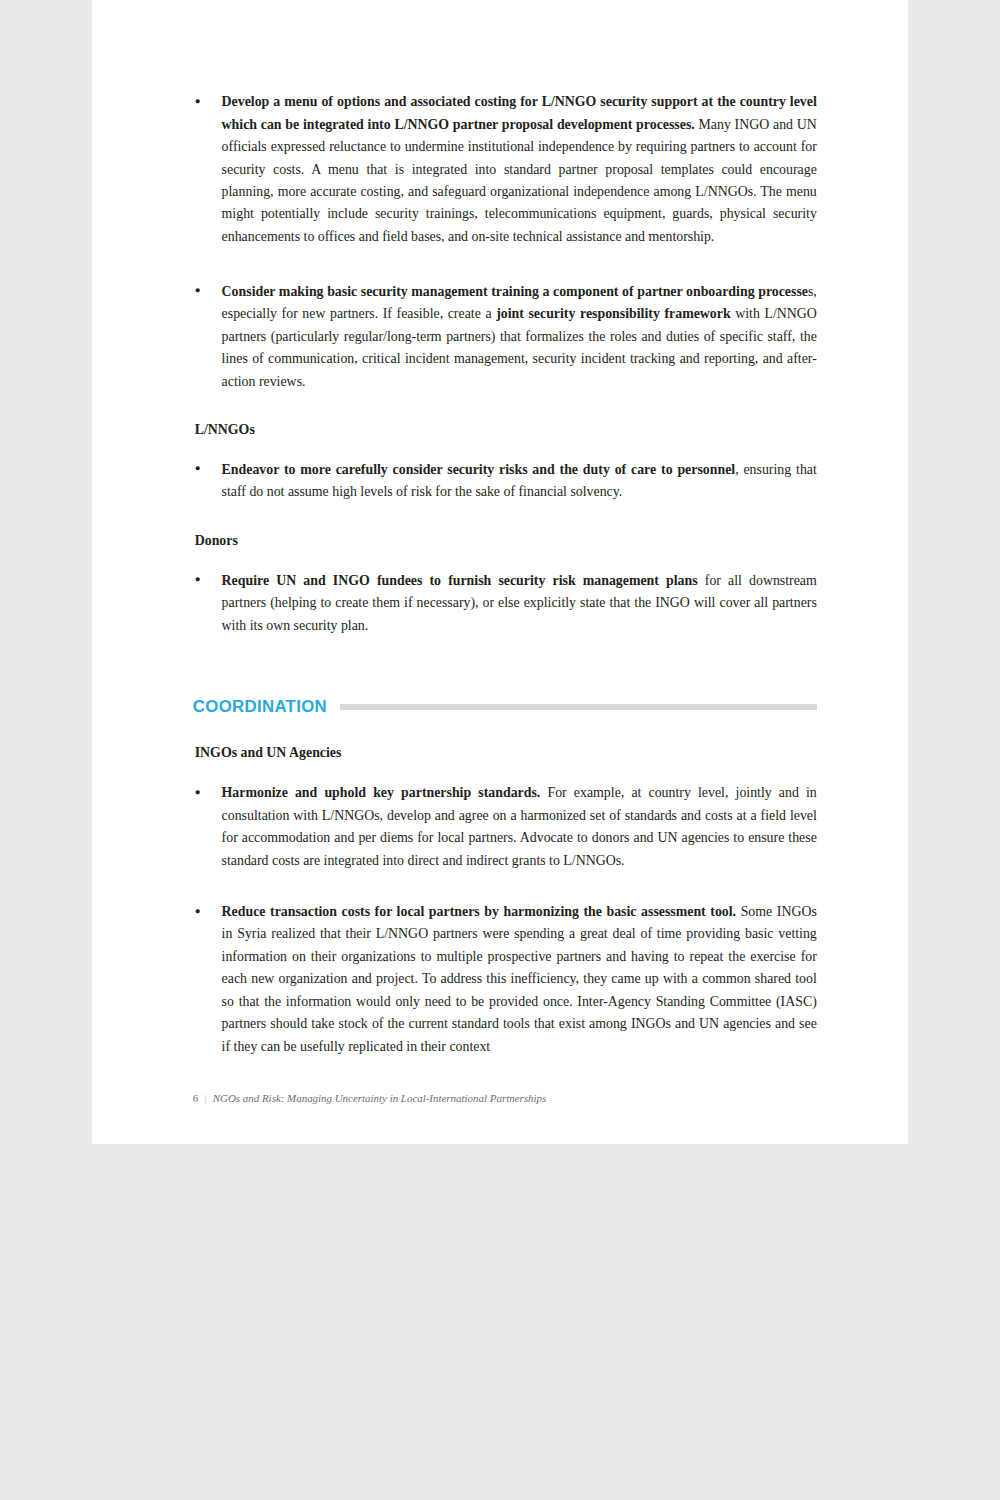Develop a menu of options and associated costing for L/NNGO security support at the country level which can be integrated into L/NNGO partner proposal development processes. Many INGO and UN officials expressed reluctance to undermine institutional independence by requiring partners to account for security costs. A menu that is integrated into standard partner proposal templates could encourage planning, more accurate costing, and safeguard organizational independence among L/NNGOs. The menu might potentially include security trainings, telecommunications equipment, guards, physical security enhancements to offices and field bases, and on-site technical assistance and mentorship.
Consider making basic security management training a component of partner onboarding processes, especially for new partners. If feasible, create a joint security responsibility framework with L/NNGO partners (particularly regular/long-term partners) that formalizes the roles and duties of specific staff, the lines of communication, critical incident management, security incident tracking and reporting, and after-action reviews.
L/NNGOs
Endeavor to more carefully consider security risks and the duty of care to personnel, ensuring that staff do not assume high levels of risk for the sake of financial solvency.
Donors
Require UN and INGO fundees to furnish security risk management plans for all downstream partners (helping to create them if necessary), or else explicitly state that the INGO will cover all partners with its own security plan.
COORDINATION
INGOs and UN Agencies
Harmonize and uphold key partnership standards. For example, at country level, jointly and in consultation with L/NNGOs, develop and agree on a harmonized set of standards and costs at a field level for accommodation and per diems for local partners. Advocate to donors and UN agencies to ensure these standard costs are integrated into direct and indirect grants to L/NNGOs.
Reduce transaction costs for local partners by harmonizing the basic assessment tool. Some INGOs in Syria realized that their L/NNGO partners were spending a great deal of time providing basic vetting information on their organizations to multiple prospective partners and having to repeat the exercise for each new organization and project. To address this inefficiency, they came up with a common shared tool so that the information would only need to be provided once. Inter-Agency Standing Committee (IASC) partners should take stock of the current standard tools that exist among INGOs and UN agencies and see if they can be usefully replicated in their context
6|NGOs and Risk: Managing Uncertainty in Local-International Partnerships